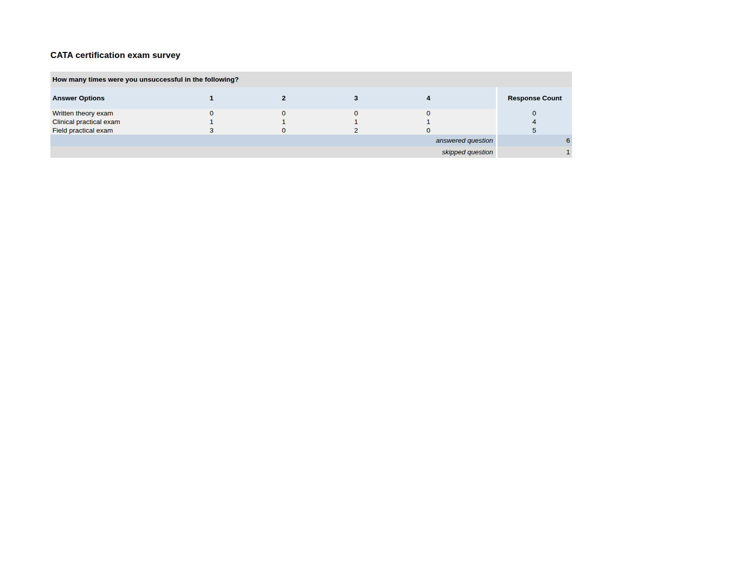CATA certification exam survey
How many times were you unsuccessful in the following?
| Answer Options | 1 | 2 | 3 | 4 | Response Count |
| --- | --- | --- | --- | --- | --- |
| Written theory exam | 0 | 0 | 0 | 0 | 0 |
| Clinical practical exam | 1 | 1 | 1 | 1 | 4 |
| Field practical exam | 3 | 0 | 2 | 0 | 5 |
| answered question | 6 |
| skipped question | 1 |